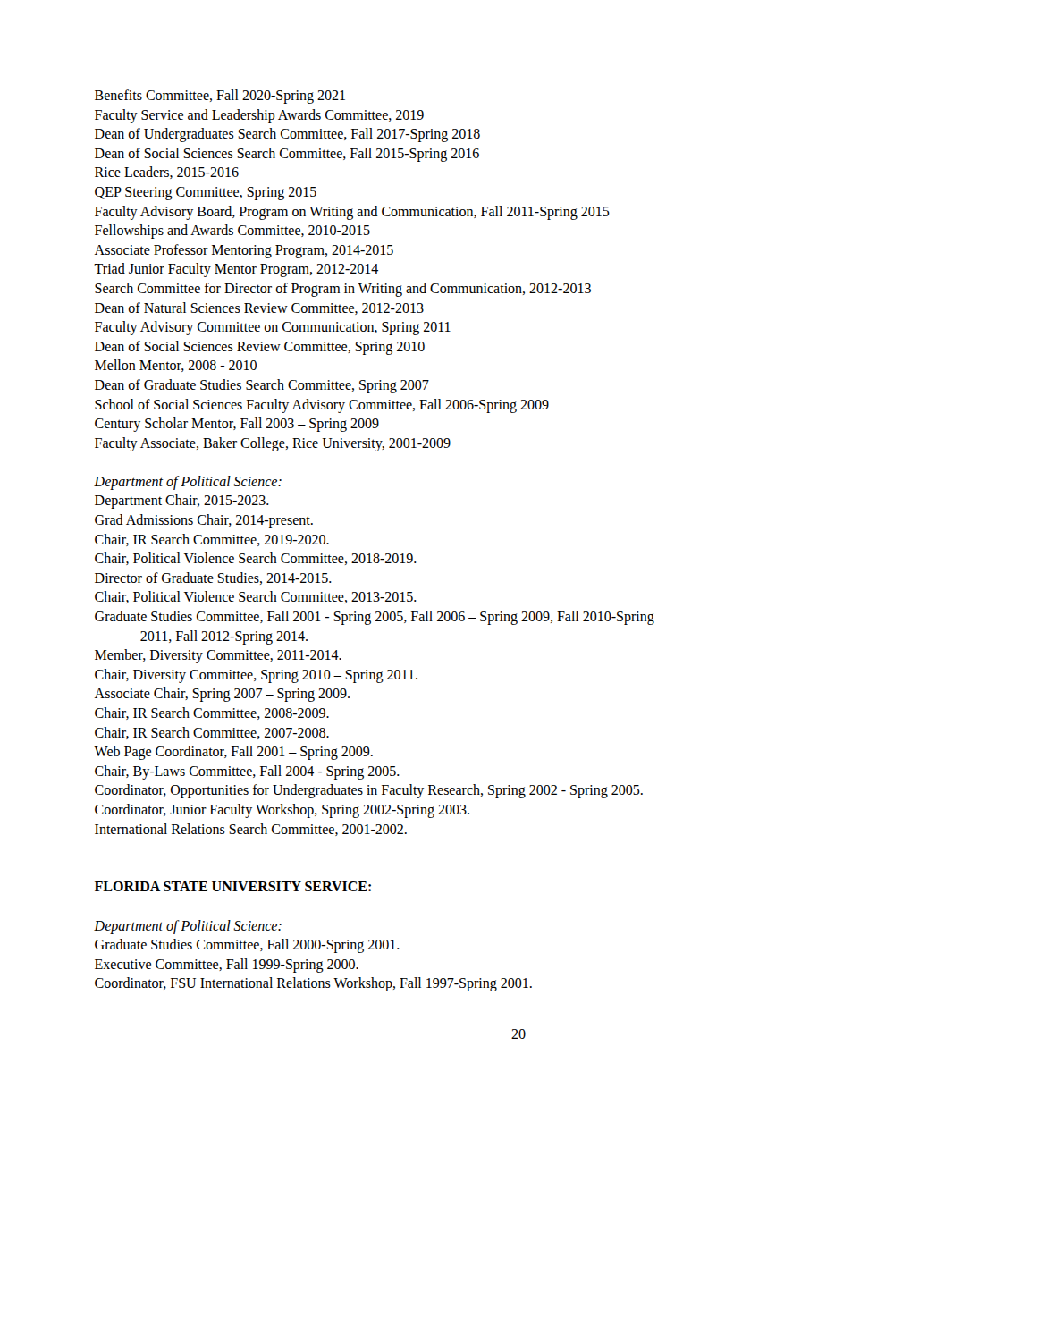Benefits Committee, Fall 2020-Spring 2021
Faculty Service and Leadership Awards Committee, 2019
Dean of Undergraduates Search Committee, Fall 2017-Spring 2018
Dean of Social Sciences Search Committee, Fall 2015-Spring 2016
Rice Leaders, 2015-2016
QEP Steering Committee, Spring 2015
Faculty Advisory Board, Program on Writing and Communication, Fall 2011-Spring 2015
Fellowships and Awards Committee, 2010-2015
Associate Professor Mentoring Program, 2014-2015
Triad Junior Faculty Mentor Program, 2012-2014
Search Committee for Director of Program in Writing and Communication, 2012-2013
Dean of Natural Sciences Review Committee, 2012-2013
Faculty Advisory Committee on Communication, Spring 2011
Dean of Social Sciences Review Committee, Spring 2010
Mellon Mentor, 2008 - 2010
Dean of Graduate Studies Search Committee, Spring 2007
School of Social Sciences Faculty Advisory Committee, Fall 2006-Spring 2009
Century Scholar Mentor, Fall 2003 – Spring 2009
Faculty Associate, Baker College, Rice University, 2001-2009
Department of Political Science:
Department Chair, 2015-2023.
Grad Admissions Chair, 2014-present.
Chair, IR Search Committee, 2019-2020.
Chair, Political Violence Search Committee, 2018-2019.
Director of Graduate Studies, 2014-2015.
Chair, Political Violence Search Committee, 2013-2015.
Graduate Studies Committee, Fall 2001 - Spring 2005, Fall 2006 – Spring 2009, Fall 2010-Spring
2011, Fall 2012-Spring 2014.
Member, Diversity Committee, 2011-2014.
Chair, Diversity Committee, Spring 2010 – Spring 2011.
Associate Chair, Spring 2007 – Spring 2009.
Chair, IR Search Committee, 2008-2009.
Chair, IR Search Committee, 2007-2008.
Web Page Coordinator, Fall 2001 – Spring 2009.
Chair, By-Laws Committee, Fall 2004 - Spring 2005.
Coordinator, Opportunities for Undergraduates in Faculty Research, Spring 2002 - Spring 2005.
Coordinator, Junior Faculty Workshop, Spring 2002-Spring 2003.
International Relations Search Committee, 2001-2002.
FLORIDA STATE UNIVERSITY SERVICE:
Department of Political Science:
Graduate Studies Committee, Fall 2000-Spring 2001.
Executive Committee, Fall 1999-Spring 2000.
Coordinator, FSU International Relations Workshop, Fall 1997-Spring 2001.
20